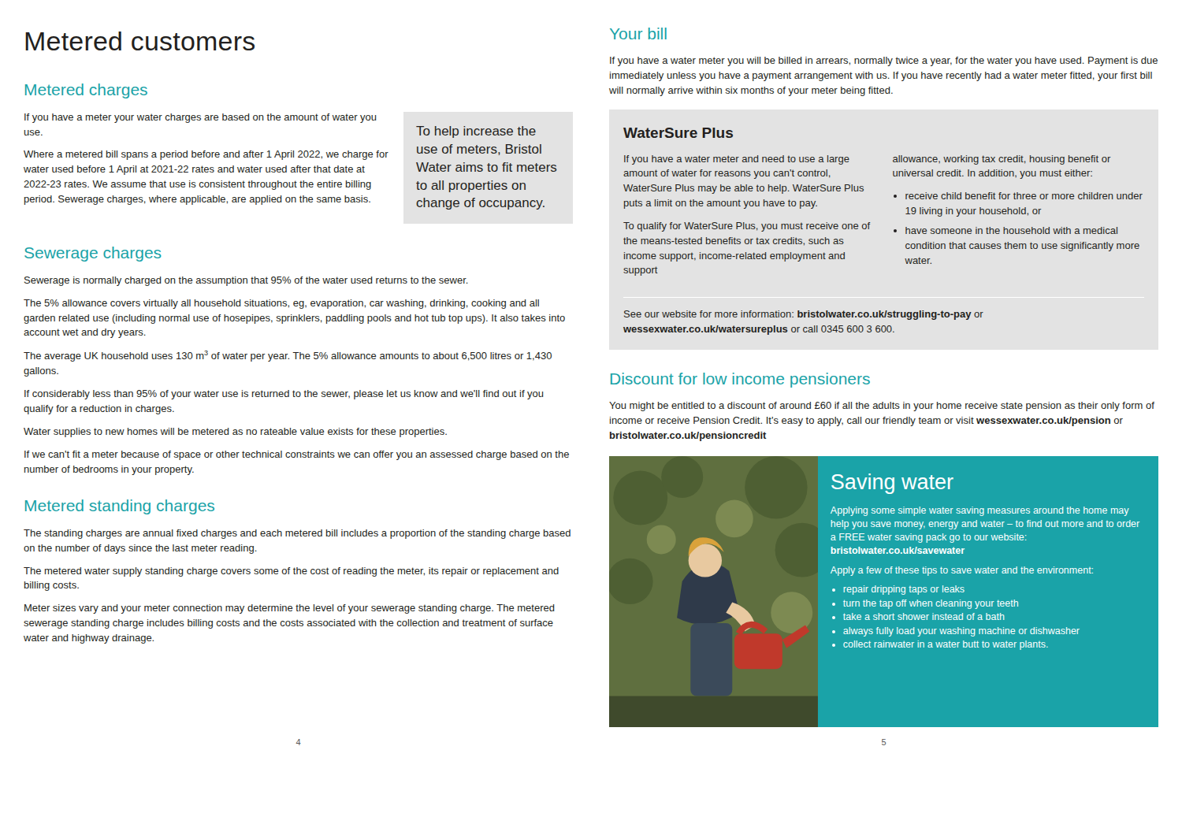Metered customers
Metered charges
If you have a meter your water charges are based on the amount of water you use.
Where a metered bill spans a period before and after 1 April 2022, we charge for water used before 1 April at 2021-22 rates and water used after that date at 2022-23 rates. We assume that use is consistent throughout the entire billing period. Sewerage charges, where applicable, are applied on the same basis.
To help increase the use of meters, Bristol Water aims to fit meters to all properties on change of occupancy.
Sewerage charges
Sewerage is normally charged on the assumption that 95% of the water used returns to the sewer.
The 5% allowance covers virtually all household situations, eg, evaporation, car washing, drinking, cooking and all garden related use (including normal use of hosepipes, sprinklers, paddling pools and hot tub top ups). It also takes into account wet and dry years.
The average UK household uses 130 m3 of water per year. The 5% allowance amounts to about 6,500 litres or 1,430 gallons.
If considerably less than 95% of your water use is returned to the sewer, please let us know and we'll find out if you qualify for a reduction in charges.
Water supplies to new homes will be metered as no rateable value exists for these properties.
If we can't fit a meter because of space or other technical constraints we can offer you an assessed charge based on the number of bedrooms in your property.
Metered standing charges
The standing charges are annual fixed charges and each metered bill includes a proportion of the standing charge based on the number of days since the last meter reading.
The metered water supply standing charge covers some of the cost of reading the meter, its repair or replacement and billing costs.
Meter sizes vary and your meter connection may determine the level of your sewerage standing charge. The metered sewerage standing charge includes billing costs and the costs associated with the collection and treatment of surface water and highway drainage.
4
Your bill
If you have a water meter you will be billed in arrears, normally twice a year, for the water you have used. Payment is due immediately unless you have a payment arrangement with us. If you have recently had a water meter fitted, your first bill will normally arrive within six months of your meter being fitted.
WaterSure Plus
If you have a water meter and need to use a large amount of water for reasons you can't control, WaterSure Plus may be able to help. WaterSure Plus puts a limit on the amount you have to pay.
To qualify for WaterSure Plus, you must receive one of the means-tested benefits or tax credits, such as income support, income-related employment and support
allowance, working tax credit, housing benefit or universal credit. In addition, you must either:
receive child benefit for three or more children under 19 living in your household, or
have someone in the household with a medical condition that causes them to use significantly more water.
See our website for more information: bristolwater.co.uk/struggling-to-pay or wessexwater.co.uk/watersureplus or call 0345 600 3 600.
Discount for low income pensioners
You might be entitled to a discount of around £60 if all the adults in your home receive state pension as their only form of income or receive Pension Credit. It's easy to apply, call our friendly team or visit wessexwater.co.uk/pension or bristolwater.co.uk/pensioncredit
Saving water
Applying some simple water saving measures around the home may help you save money, energy and water – to find out more and to order a FREE water saving pack go to our website: bristolwater.co.uk/savewater
Apply a few of these tips to save water and the environment:
repair dripping taps or leaks
turn the tap off when cleaning your teeth
take a short shower instead of a bath
always fully load your washing machine or dishwasher
collect rainwater in a water butt to water plants.
5